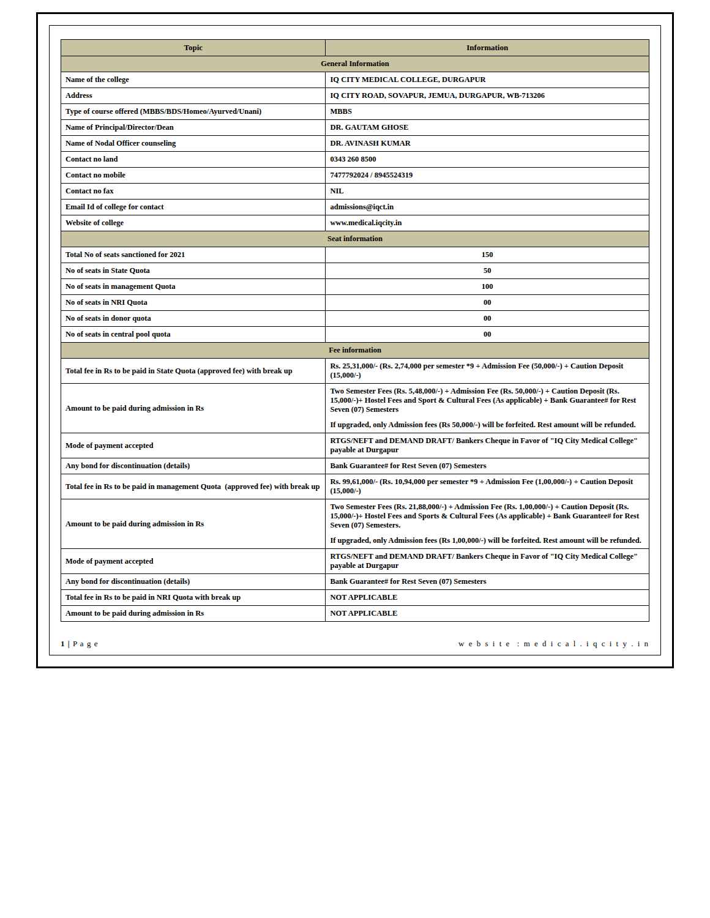| Topic | Information |
| --- | --- |
| General Information |
| Name of the college | IQ CITY MEDICAL COLLEGE, DURGAPUR |
| Address | IQ CITY ROAD, SOVAPUR, JEMUA, DURGAPUR, WB-713206 |
| Type of course offered (MBBS/BDS/Homeo/Ayurved/Unani) | MBBS |
| Name of Principal/Director/Dean | DR. GAUTAM GHOSE |
| Name of Nodal Officer counseling | DR. AVINASH KUMAR |
| Contact no land | 0343 260 8500 |
| Contact no mobile | 7477792024 / 8945524319 |
| Contact no fax | NIL |
| Email Id of college for contact | admissions@iqct.in |
| Website of college | www.medical.iqcity.in |
| Seat information |
| Total No of seats sanctioned for 2021 | 150 |
| No of seats in State Quota | 50 |
| No of seats in management Quota | 100 |
| No of seats in NRI Quota | 00 |
| No of seats in donor quota | 00 |
| No of seats in central pool quota | 00 |
| Fee information |
| Total fee in Rs to be paid in State Quota (approved fee) with break up | Rs. 25,31,000/- (Rs. 2,74,000 per semester *9 + Admission Fee (50,000/-) + Caution Deposit (15,000/-) |
| Amount to be paid during admission in Rs | Two Semester Fees (Rs. 5,48,000/-) + Admission Fee (Rs. 50,000/-) + Caution Deposit (Rs. 15,000/-)+ Hostel Fees and Sport & Cultural Fees (As applicable) + Bank Guarantee# for Rest Seven (07) Semesters If upgraded, only Admission fees (Rs 50,000/-) will be forfeited. Rest amount will be refunded. |
| Mode of payment accepted | RTGS/NEFT and DEMAND DRAFT/ Bankers Cheque in Favor of "IQ City Medical College" payable at Durgapur |
| Any bond for discontinuation (details) | Bank Guarantee# for Rest Seven (07) Semesters |
| Total fee in Rs to be paid in management Quota (approved fee) with break up | Rs. 99,61,000/- (Rs. 10,94,000 per semester *9 + Admission Fee (1,00,000/-) + Caution Deposit (15,000/-) |
| Amount to be paid during admission in Rs | Two Semester Fees (Rs. 21,88,000/-) + Admission Fee (Rs. 1,00,000/-) + Caution Deposit (Rs. 15,000/-)+ Hostel Fees and Sports & Cultural Fees (As applicable) + Bank Guarantee# for Rest Seven (07) Semesters. If upgraded, only Admission fees (Rs 1,00,000/-) will be forfeited. Rest amount will be refunded. |
| Mode of payment accepted | RTGS/NEFT and DEMAND DRAFT/ Bankers Cheque in Favor of "IQ City Medical College" payable at Durgapur |
| Any bond for discontinuation (details) | Bank Guarantee# for Rest Seven (07) Semesters |
| Total fee in Rs to be paid in NRI Quota with break up | NOT APPLICABLE |
| Amount to be paid during admission in Rs | NOT APPLICABLE |
1 | P a g e
w e b s i t e : m e d i c a l . i q c i t y . i n